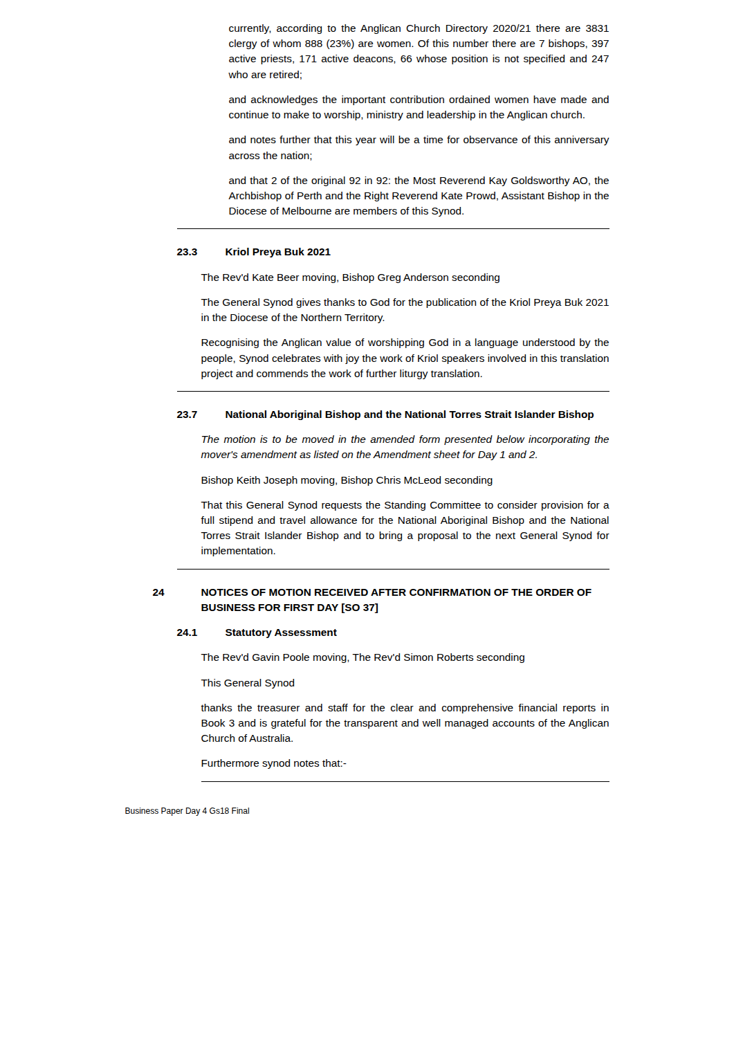currently, according to the Anglican Church Directory 2020/21 there are 3831 clergy of whom 888 (23%) are women. Of this number there are 7 bishops, 397 active priests, 171 active deacons, 66 whose position is not specified and 247 who are retired;
and acknowledges the important contribution ordained women have made and continue to make to worship, ministry and leadership in the Anglican church.
and notes further that this year will be a time for observance of this anniversary across the nation;
and that 2 of the original 92 in 92: the Most Reverend Kay Goldsworthy AO, the Archbishop of Perth and the Right Reverend Kate Prowd, Assistant Bishop in the Diocese of Melbourne are members of this Synod.
23.3 Kriol Preya Buk 2021
The Rev'd Kate Beer moving, Bishop Greg Anderson seconding
The General Synod gives thanks to God for the publication of the Kriol Preya Buk 2021 in the Diocese of the Northern Territory.
Recognising the Anglican value of worshipping God in a language understood by the people, Synod celebrates with joy the work of Kriol speakers involved in this translation project and commends the work of further liturgy translation.
23.7 National Aboriginal Bishop and the National Torres Strait Islander Bishop
The motion is to be moved in the amended form presented below incorporating the mover's amendment as listed on the Amendment sheet for Day 1 and 2.
Bishop Keith Joseph moving, Bishop Chris McLeod seconding
That this General Synod requests the Standing Committee to consider provision for a full stipend and travel allowance for the National Aboriginal Bishop and the National Torres Strait Islander Bishop and to bring a proposal to the next General Synod for implementation.
24 NOTICES OF MOTION RECEIVED AFTER CONFIRMATION OF THE ORDER OF BUSINESS FOR FIRST DAY [SO 37]
24.1 Statutory Assessment
The Rev'd Gavin Poole moving, The Rev'd Simon Roberts seconding
This General Synod
thanks the treasurer and staff for the clear and comprehensive financial reports in Book 3 and is grateful for the transparent and well managed accounts of the Anglican Church of Australia.
Furthermore synod notes that:-
Business Paper Day 4 Gs18 Final